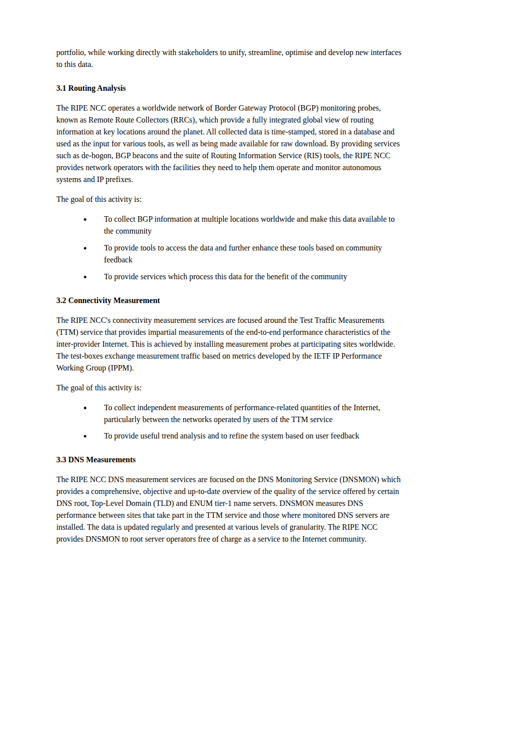portfolio, while working directly with stakeholders to unify, streamline, optimise and develop new interfaces to this data.
3.1 Routing Analysis
The RIPE NCC operates a worldwide network of Border Gateway Protocol (BGP) monitoring probes, known as Remote Route Collectors (RRCs), which provide a fully integrated global view of routing information at key locations around the planet. All collected data is time-stamped, stored in a database and used as the input for various tools, as well as being made available for raw download. By providing services such as de-bogon, BGP beacons and the suite of Routing Information Service (RIS) tools, the RIPE NCC provides network operators with the facilities they need to help them operate and monitor autonomous systems and IP prefixes.
The goal of this activity is:
To collect BGP information at multiple locations worldwide and make this data available to the community
To provide tools to access the data and further enhance these tools based on community feedback
To provide services which process this data for the benefit of the community
3.2 Connectivity Measurement
The RIPE NCC's connectivity measurement services are focused around the Test Traffic Measurements (TTM) service that provides impartial measurements of the end-to-end performance characteristics of the inter-provider Internet. This is achieved by installing measurement probes at participating sites worldwide. The test-boxes exchange measurement traffic based on metrics developed by the IETF IP Performance Working Group (IPPM).
The goal of this activity is:
To collect independent measurements of performance-related quantities of the Internet, particularly between the networks operated by users of the TTM service
To provide useful trend analysis and to refine the system based on user feedback
3.3 DNS Measurements
The RIPE NCC DNS measurement services are focused on the DNS Monitoring Service (DNSMON) which provides a comprehensive, objective and up-to-date overview of the quality of the service offered by certain DNS root, Top-Level Domain (TLD) and ENUM tier-1 name servers. DNSMON measures DNS performance between sites that take part in the TTM service and those where monitored DNS servers are installed. The data is updated regularly and presented at various levels of granularity. The RIPE NCC provides DNSMON to root server operators free of charge as a service to the Internet community.